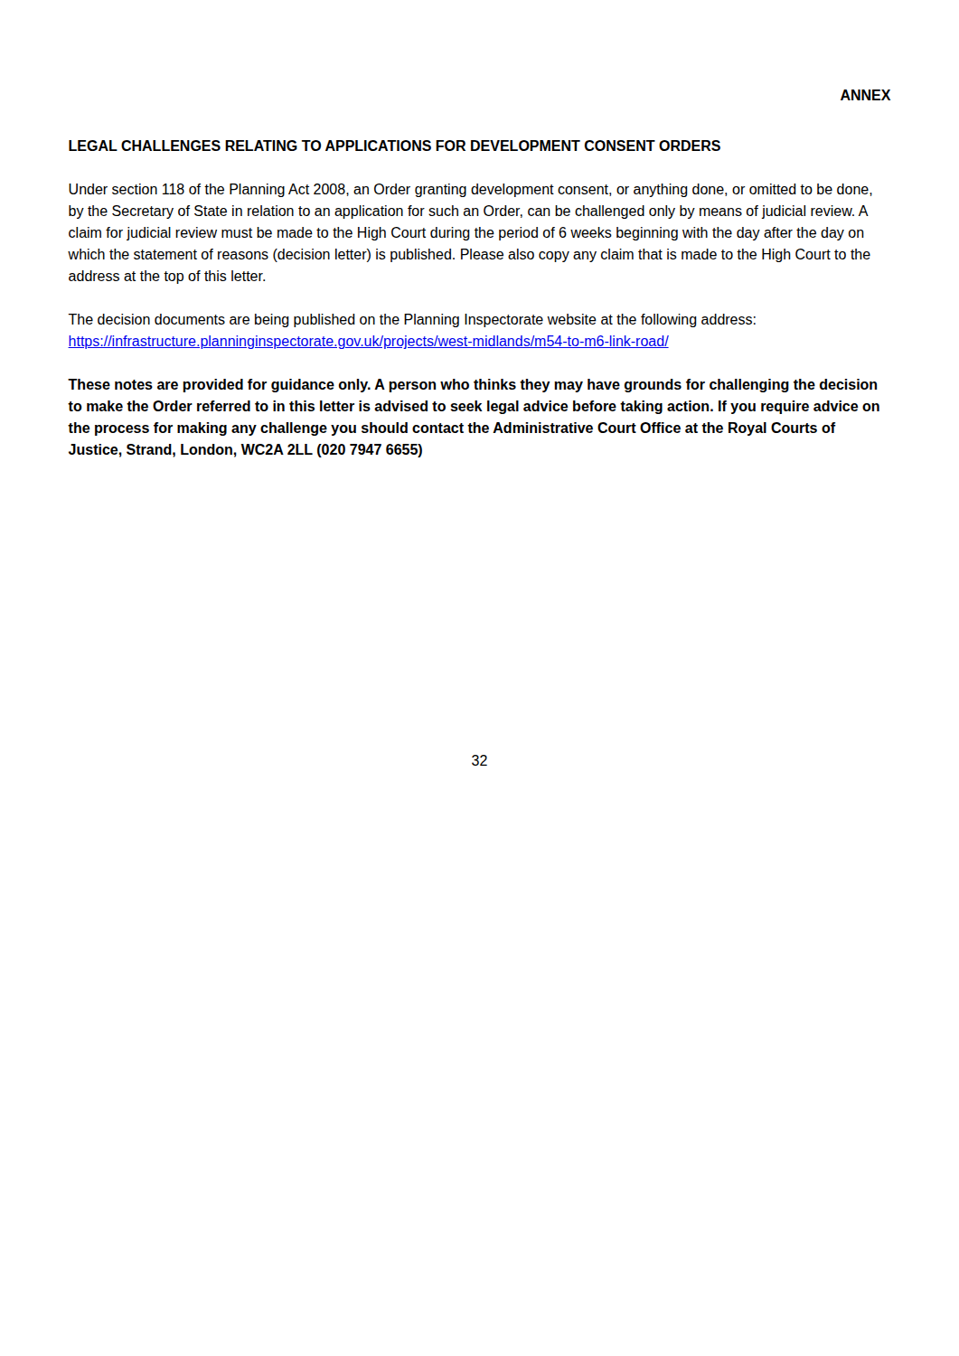ANNEX
Legal challenges relating to applications for development consent orders
Under section 118 of the Planning Act 2008, an Order granting development consent, or anything done, or omitted to be done, by the Secretary of State in relation to an application for such an Order, can be challenged only by means of judicial review. A claim for judicial review must be made to the High Court during the period of 6 weeks beginning with the day after the day on which the statement of reasons (decision letter) is published. Please also copy any claim that is made to the High Court to the address at the top of this letter.
The decision documents are being published on the Planning Inspectorate website at the following address:
https://infrastructure.planninginspectorate.gov.uk/projects/west-midlands/m54-to-m6-link-road/
These notes are provided for guidance only. A person who thinks they may have grounds for challenging the decision to make the Order referred to in this letter is advised to seek legal advice before taking action. If you require advice on the process for making any challenge you should contact the Administrative Court Office at the Royal Courts of Justice, Strand, London, WC2A 2LL (020 7947 6655)
32